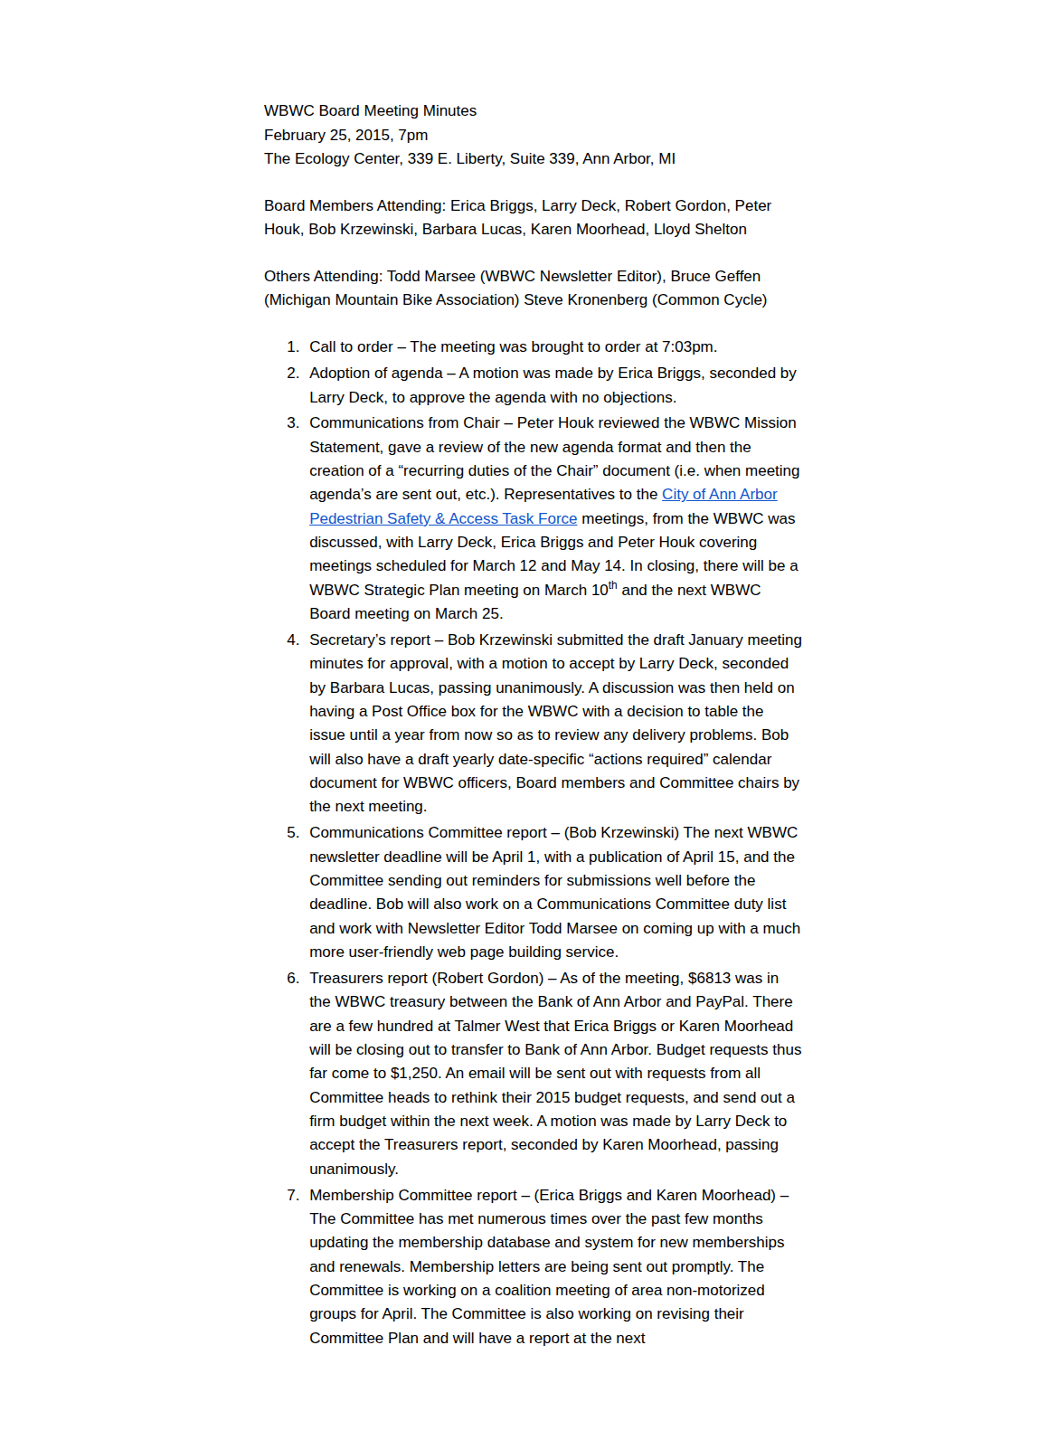WBWC Board Meeting Minutes
February 25, 2015, 7pm
The Ecology Center, 339 E. Liberty, Suite 339, Ann Arbor, MI
Board Members Attending: Erica Briggs, Larry Deck, Robert Gordon, Peter Houk, Bob Krzewinski, Barbara Lucas, Karen Moorhead, Lloyd Shelton
Others Attending: Todd Marsee (WBWC Newsletter Editor), Bruce Geffen (Michigan Mountain Bike Association) Steve Kronenberg (Common Cycle)
Call to order – The meeting was brought to order at 7:03pm.
Adoption of agenda – A motion was made by Erica Briggs, seconded by Larry Deck, to approve the agenda with no objections.
Communications from Chair – Peter Houk reviewed the WBWC Mission Statement, gave a review of the new agenda format and then the creation of a “recurring duties of the Chair” document (i.e. when meeting agenda’s are sent out, etc.). Representatives to the City of Ann Arbor Pedestrian Safety & Access Task Force meetings, from the WBWC was discussed, with Larry Deck, Erica Briggs and Peter Houk covering meetings scheduled for March 12 and May 14. In closing, there will be a WBWC Strategic Plan meeting on March 10th and the next WBWC Board meeting on March 25.
Secretary’s report – Bob Krzewinski submitted the draft January meeting minutes for approval, with a motion to accept by Larry Deck, seconded by Barbara Lucas, passing unanimously. A discussion was then held on having a Post Office box for the WBWC with a decision to table the issue until a year from now so as to review any delivery problems. Bob will also have a draft yearly date-specific “actions required” calendar document for WBWC officers, Board members and Committee chairs by the next meeting.
Communications Committee report – (Bob Krzewinski) The next WBWC newsletter deadline will be April 1, with a publication of April 15, and the Committee sending out reminders for submissions well before the deadline. Bob will also work on a Communications Committee duty list and work with Newsletter Editor Todd Marsee on coming up with a much more user-friendly web page building service.
Treasurers report (Robert Gordon) – As of the meeting, $6813 was in the WBWC treasury between the Bank of Ann Arbor and PayPal. There are a few hundred at Talmer West that Erica Briggs or Karen Moorhead will be closing out to transfer to Bank of Ann Arbor. Budget requests thus far come to $1,250. An email will be sent out with requests from all Committee heads to rethink their 2015 budget requests, and send out a firm budget within the next week. A motion was made by Larry Deck to accept the Treasurers report, seconded by Karen Moorhead, passing unanimously.
Membership Committee report – (Erica Briggs and Karen Moorhead) – The Committee has met numerous times over the past few months updating the membership database and system for new memberships and renewals. Membership letters are being sent out promptly. The Committee is working on a coalition meeting of area non-motorized groups for April. The Committee is also working on revising their Committee Plan and will have a report at the next